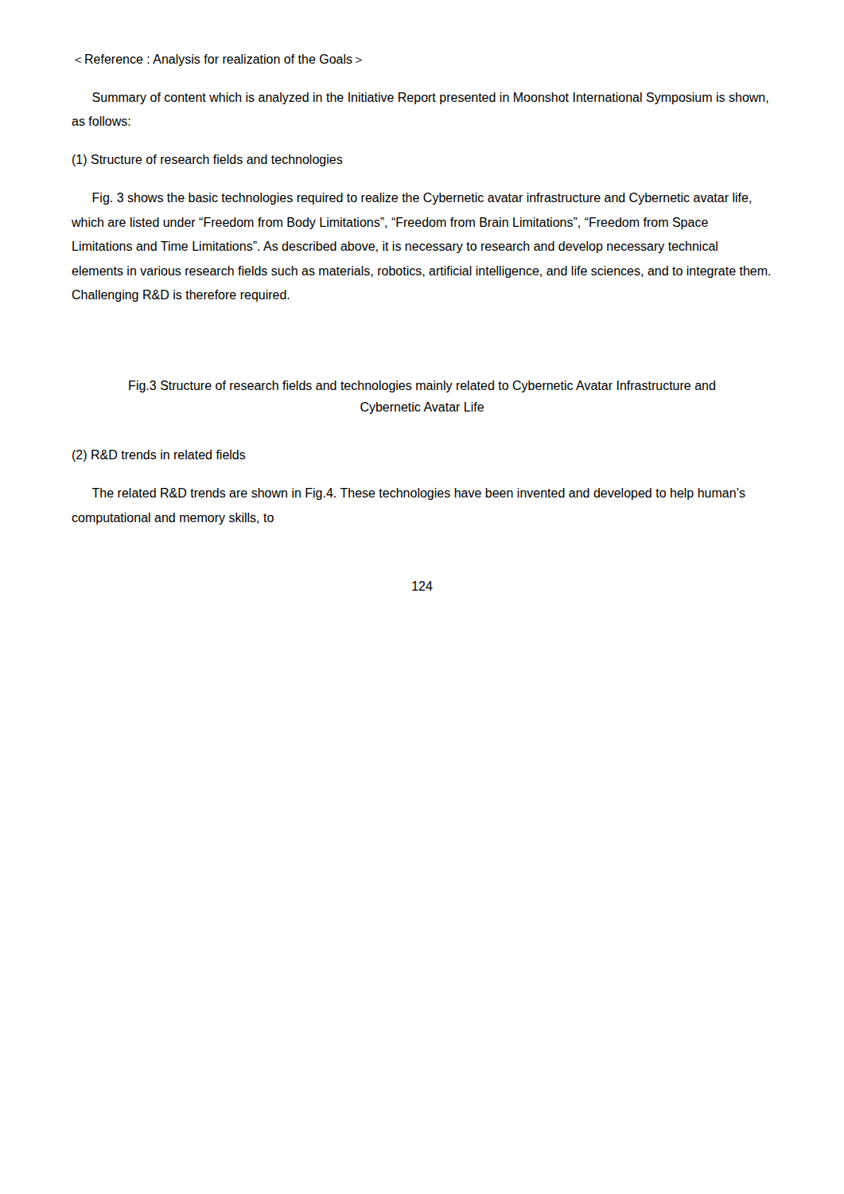＜Reference : Analysis for realization of the Goals＞
Summary of content which is analyzed in the Initiative Report presented in Moonshot International Symposium is shown, as follows:
(1) Structure of research fields and technologies
Fig. 3 shows the basic technologies required to realize the Cybernetic avatar infrastructure and Cybernetic avatar life, which are listed under “Freedom from Body Limitations”, “Freedom from Brain Limitations”, “Freedom from Space Limitations and Time Limitations”. As described above, it is necessary to research and develop necessary technical elements in various research fields such as materials, robotics, artificial intelligence, and life sciences, and to integrate them. Challenging R&D is therefore required.
Fig.3 Structure of research fields and technologies mainly related to Cybernetic Avatar Infrastructure and Cybernetic Avatar Life
(2) R&D trends in related fields
The related R&D trends are shown in Fig.4. These technologies have been invented and developed to help human’s computational and memory skills, to
124